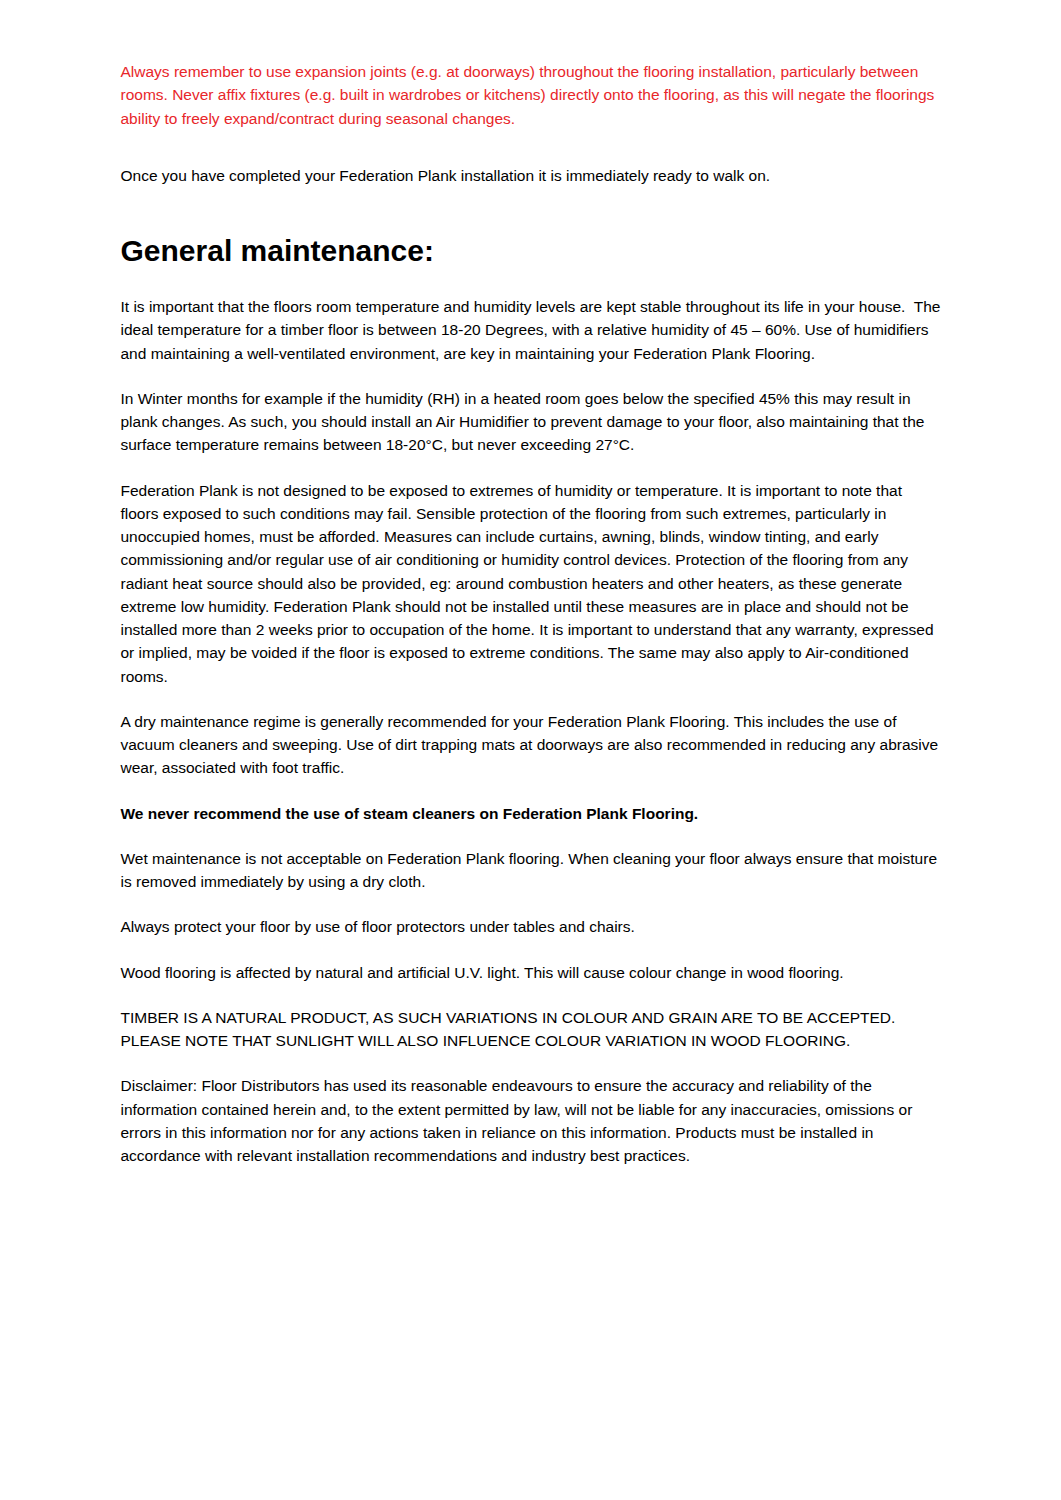Always remember to use expansion joints (e.g. at doorways) throughout the flooring installation, particularly between rooms. Never affix fixtures (e.g. built in wardrobes or kitchens) directly onto the flooring, as this will negate the floorings ability to freely expand/contract during seasonal changes.
Once you have completed your Federation Plank installation it is immediately ready to walk on.
General maintenance:
It is important that the floors room temperature and humidity levels are kept stable throughout its life in your house. The ideal temperature for a timber floor is between 18-20 Degrees, with a relative humidity of 45 – 60%. Use of humidifiers and maintaining a well-ventilated environment, are key in maintaining your Federation Plank Flooring.
In Winter months for example if the humidity (RH) in a heated room goes below the specified 45% this may result in plank changes. As such, you should install an Air Humidifier to prevent damage to your floor, also maintaining that the surface temperature remains between 18-20°C, but never exceeding 27°C.
Federation Plank is not designed to be exposed to extremes of humidity or temperature. It is important to note that floors exposed to such conditions may fail. Sensible protection of the flooring from such extremes, particularly in unoccupied homes, must be afforded. Measures can include curtains, awning, blinds, window tinting, and early commissioning and/or regular use of air conditioning or humidity control devices. Protection of the flooring from any radiant heat source should also be provided, eg: around combustion heaters and other heaters, as these generate extreme low humidity. Federation Plank should not be installed until these measures are in place and should not be installed more than 2 weeks prior to occupation of the home. It is important to understand that any warranty, expressed or implied, may be voided if the floor is exposed to extreme conditions. The same may also apply to Air-conditioned rooms.
A dry maintenance regime is generally recommended for your Federation Plank Flooring. This includes the use of vacuum cleaners and sweeping. Use of dirt trapping mats at doorways are also recommended in reducing any abrasive wear, associated with foot traffic.
We never recommend the use of steam cleaners on Federation Plank Flooring.
Wet maintenance is not acceptable on Federation Plank flooring. When cleaning your floor always ensure that moisture is removed immediately by using a dry cloth.
Always protect your floor by use of floor protectors under tables and chairs.
Wood flooring is affected by natural and artificial U.V. light. This will cause colour change in wood flooring.
TIMBER IS A NATURAL PRODUCT, AS SUCH VARIATIONS IN COLOUR AND GRAIN ARE TO BE ACCEPTED. PLEASE NOTE THAT SUNLIGHT WILL ALSO INFLUENCE COLOUR VARIATION IN WOOD FLOORING.
Disclaimer: Floor Distributors has used its reasonable endeavours to ensure the accuracy and reliability of the information contained herein and, to the extent permitted by law, will not be liable for any inaccuracies, omissions or errors in this information nor for any actions taken in reliance on this information. Products must be installed in accordance with relevant installation recommendations and industry best practices.